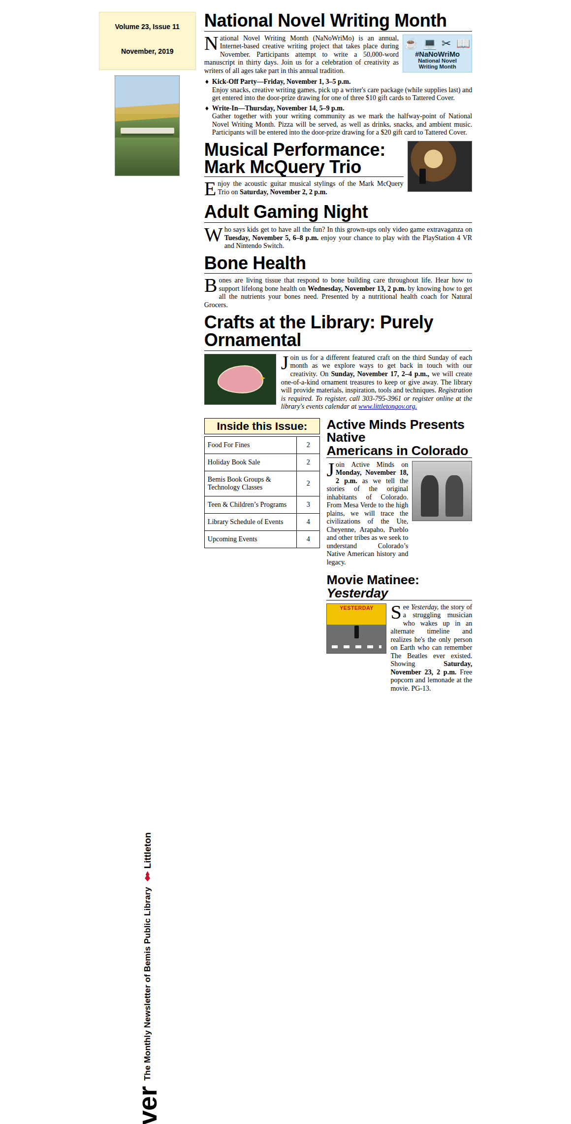Volume 23, Issue 11
November, 2019
Behind the Cover The Monthly Newsletter of Bemis Public Library Littleton
National Novel Writing Month
☕ 💻 ✂ 📖
#NaNoWriMo
National Novel
Writing Month
National Novel Writing Month (NaNoWriMo) is an annual, Internet-based creative writing project that takes place during November. Participants attempt to write a 50,000-word manuscript in thirty days. Join us for a celebration of creativity as writers of all ages take part in this annual tradition.
Kick-Off Party—Friday, November 1, 3–5 p.m.
Enjoy snacks, creative writing games, pick up a writer's care package (while supplies last) and get entered into the door-prize drawing for one of three $10 gift cards to Tattered Cover.
Write-In—Thursday, November 14, 5–9 p.m.
Gather together with your writing community as we mark the halfway-point of National Novel Writing Month. Pizza will be served, as well as drinks, snacks, and ambient music. Participants will be entered into the door-prize drawing for a $20 gift card to Tattered Cover.
Musical Performance:
Mark McQuery Trio
Enjoy the acoustic guitar musical stylings of the Mark McQuery Trio on Saturday, November 2, 2 p.m.
Adult Gaming Night
Who says kids get to have all the fun? In this grown-ups only video game extravaganza on Tuesday, November 5, 6–8 p.m. enjoy your chance to play with the PlayStation 4 VR and Nintendo Switch.
Bone Health
Bones are living tissue that respond to bone building care throughout life. Hear how to support lifelong bone health on Wednesday, November 13, 2 p.m. by knowing how to get all the nutrients your bones need. Presented by a nutritional health coach for Natural Grocers.
Crafts at the Library: Purely Ornamental
Join us for a different featured craft on the third Sunday of each month as we explore ways to get back in touch with our creativity. On Sunday, November 17, 2–4 p.m., we will create one-of-a-kind ornament treasures to keep or give away. The library will provide materials, inspiration, tools and techniques. Registration is required. To register, call 303-795-3961 or register online at the library's events calendar at www.littletongov.org.
Inside this Issue:
| Food For Fines | 2 |
| Holiday Book Sale | 2 |
| Bemis Book Groups & Technology Classes | 2 |
| Teen & Children’s Programs | 3 |
| Library Schedule of Events | 4 |
| Upcoming Events | 4 |
Active Minds Presents Native
Americans in Colorado
Join Active Minds on Monday, November 18, 2 p.m. as we tell the stories of the original inhabitants of Colorado. From Mesa Verde to the high plains, we will trace the civilizations of the Ute, Cheyenne, Arapaho, Pueblo and other tribes as we seek to understand Colorado’s Native American history and legacy.
Movie Matinee: Yesterday
YESTERDAY
See Yesterday, the story of a struggling musician who wakes up in an alternate timeline and realizes he's the only person on Earth who can remember The Beatles ever existed. Showing Saturday, November 23, 2 p.m. Free popcorn and lemonade at the movie. PG-13.